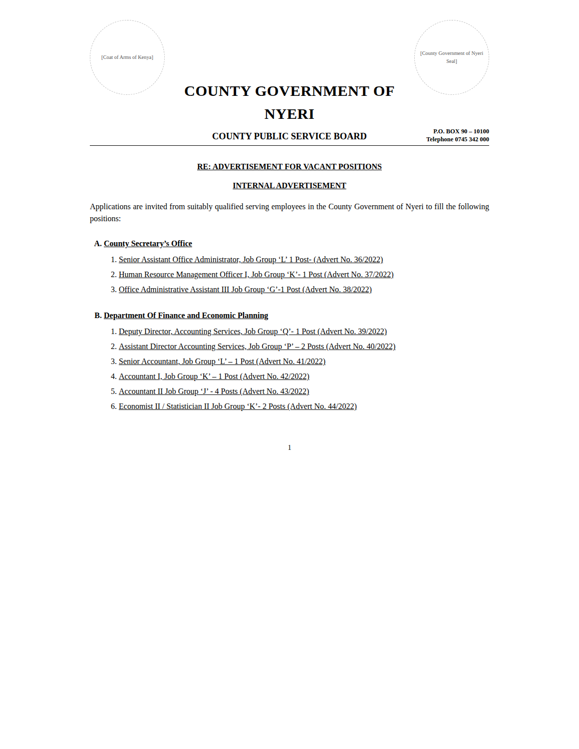[Coat of Arms of Kenya]
[County Government of Nyeri Seal]
COUNTY GOVERNMENT OF NYERI
P.O. BOX 90 – 10100
Telephone 0745 342 000
COUNTY PUBLIC SERVICE BOARD
RE: ADVERTISEMENT FOR VACANT POSITIONS
INTERNAL ADVERTISEMENT
Applications are invited from suitably qualified serving employees in the County Government of Nyeri to fill the following positions:
County Secretary’s Office
Senior Assistant Office Administrator, Job Group ‘L’ 1 Post- (Advert No. 36/2022)
Human Resource Management Officer I, Job Group ‘K’- 1 Post (Advert No. 37/2022)
Office Administrative Assistant III Job Group ‘G’-1 Post (Advert No. 38/2022)
Department Of Finance and Economic Planning
Deputy Director, Accounting Services, Job Group ‘Q’- 1 Post (Advert No. 39/2022)
Assistant Director Accounting Services, Job Group ‘P’ – 2 Posts (Advert No. 40/2022)
Senior Accountant, Job Group ‘L’ – 1 Post (Advert No. 41/2022)
Accountant I, Job Group ‘K’ – 1 Post (Advert No. 42/2022)
Accountant II Job Group ‘J’ - 4 Posts (Advert No. 43/2022)
Economist II / Statistician II Job Group ‘K’- 2 Posts (Advert No. 44/2022)
1